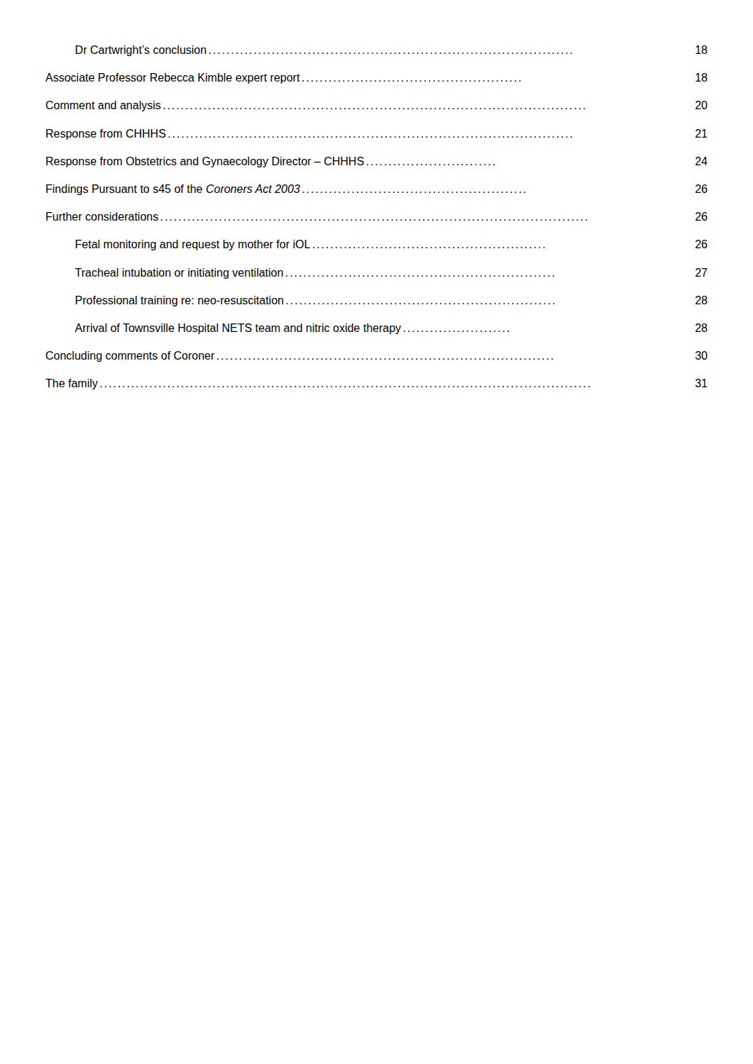Dr Cartwright’s conclusion ................................................................................. 18
Associate Professor Rebecca Kimble expert report ................................................. 18
Comment and analysis .............................................................................................. 20
Response from CHHHS .......................................................................................... 21
Response from Obstetrics and Gynaecology Director – CHHHS ............................. 24
Findings Pursuant to s45 of the Coroners Act 2003 .................................................. 26
Further considerations ............................................................................................... 26
Fetal monitoring and request by mother for iOL .................................................... 26
Tracheal intubation or initiating ventilation ............................................................ 27
Professional training re: neo-resuscitation ............................................................ 28
Arrival of Townsville Hospital NETS team and nitric oxide therapy ........................ 28
Concluding comments of Coroner ........................................................................... 30
The family ............................................................................................................. 31